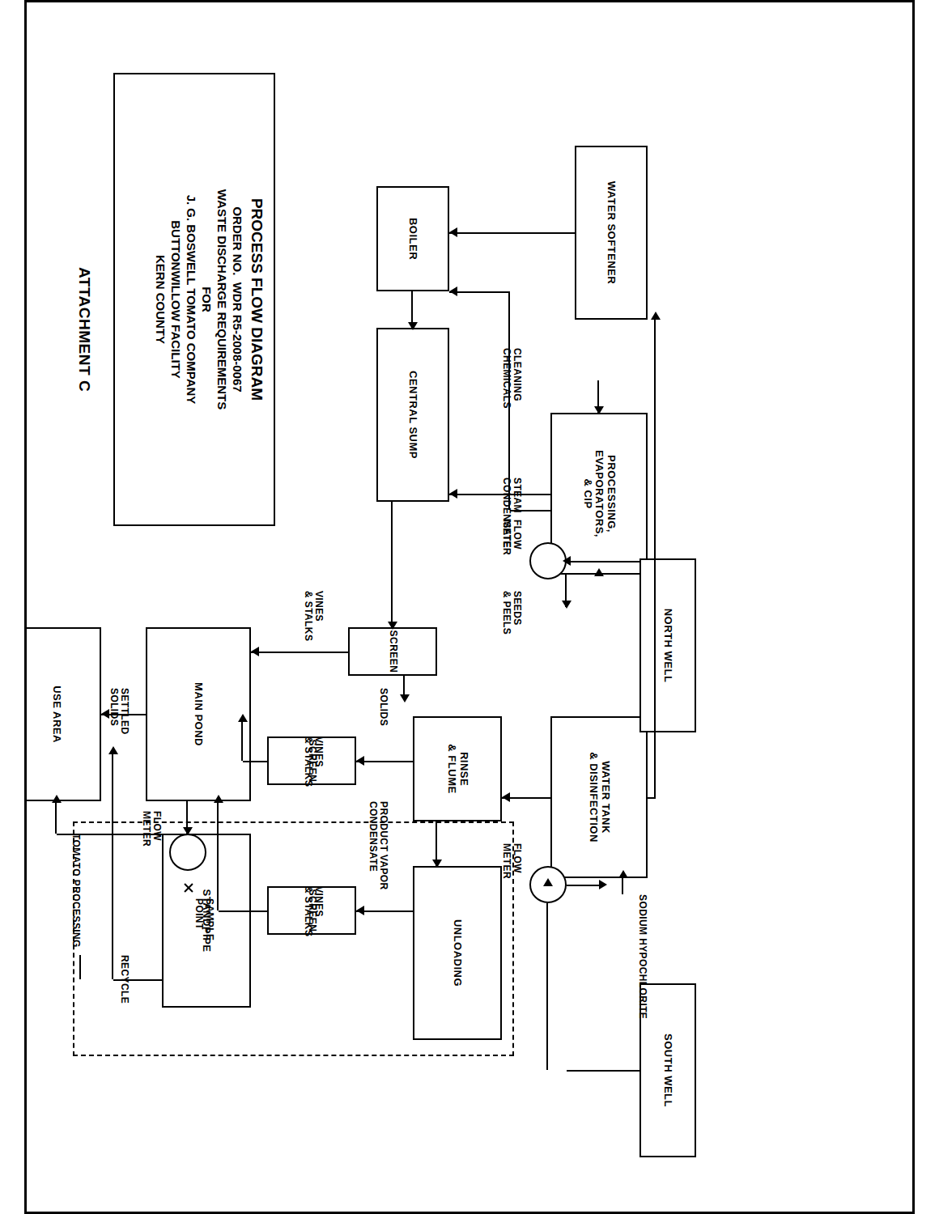Process Flow Diagram. Order No. WDR R5-2008-0067. Waste Discharge Requirements for J. G. Boswell Tomato Company, Buttonwillow Facility, Kern County. Attachment C. Units shown: South Well, North Well, Water Tank and Disinfection (with sodium hypochlorite addition), Water Softener, Boiler, Processing, Evaporators and CIP (with cleaning chemicals and steam condensate), Central Sump, Screens, Rinse and Flume, Unloading, Main Pond, Standpipe, Use Area. Flow meters are located at the South Well, North Well, and at the Main Pond discharge before the sample point. Side streams include seeds and peels, vines and stalks, solids, settled solids, product vapor condensate, and recycle.
WATER SOFTENER
BOILER
CENTRAL SUMP
PROCESSING,
EVAPORATORS,
& CIP
WATER TANK
& DISINFECTION
NORTH WELL
SOUTH WELL
RINSE
& FLUME
UNLOADING
SCREEN
SCREEN
SCREEN
MAIN POND
STANDPIPE
USE AREA
FLOW
METER
FLOW
METER
FLOW
METER
SAMPLE
POINT
SODIUM HYPOCHLORITE
CLEANING
CHEMICALS
STEAM
CONDENSATE
SEEDS
& PEELS
VINES
& STALKS
VINES
& STALKS
VINES
& STALKS
SOLIDS
SETTLED
SOLIDS
PRODUCT VAPOR
CONDENSATE
RECYCLE
TOMATO PROCESSING
PROCESS FLOW DIAGRAM
ORDER NO. WDR R5-2008-0067
WASTE DISCHARGE REQUIREMENTS
FOR
J. G. BOSWELL TOMATO COMPANY
BUTTONWILLOW FACILITY
KERN COUNTY
ATTACHMENT C